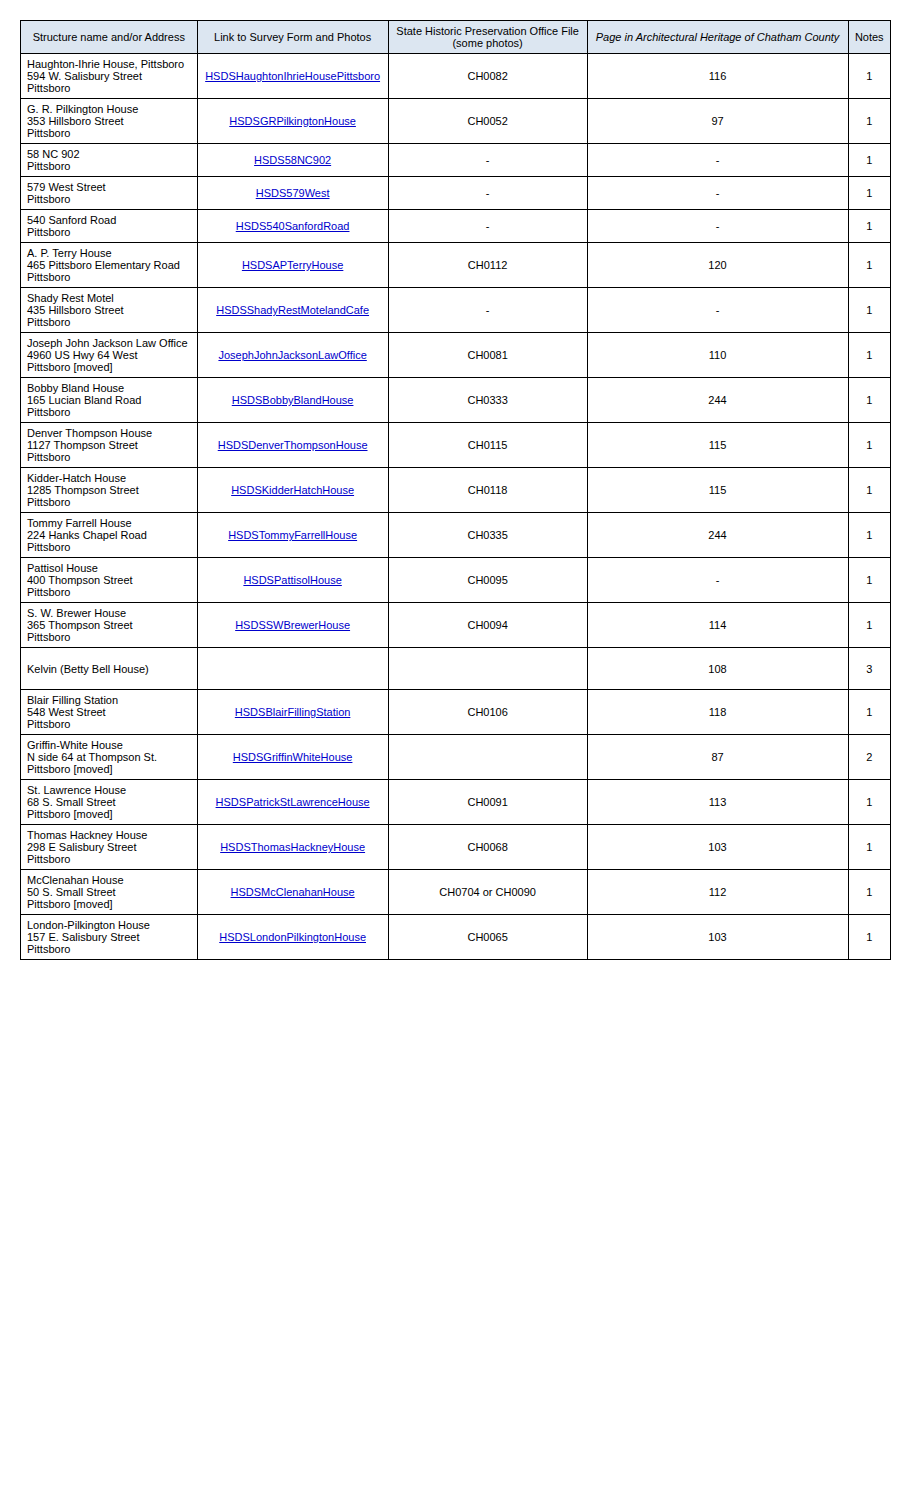| Structure name and/or Address | Link to Survey Form and Photos | State Historic Preservation Office File (some photos) | Page in Architectural Heritage of Chatham County | Notes |
| --- | --- | --- | --- | --- |
| Haughton-Ihrie House, Pittsboro 594 W. Salisbury Street Pittsboro | HSDSHaughtonIhrieHousePittsboro | CH0082 | 116 | 1 |
| G. R. Pilkington House 353 Hillsboro Street Pittsboro | HSDSGRPilkingtonHouse | CH0052 | 97 | 1 |
| 58 NC 902 Pittsboro | HSDS58NC902 | - | - | 1 |
| 579 West Street Pittsboro | HSDS579West | - | - | 1 |
| 540 Sanford Road Pittsboro | HSDS540SanfordRoad | - | - | 1 |
| A. P. Terry House 465 Pittsboro Elementary Road Pittsboro | HSDSAPTerryHouse | CH0112 | 120 | 1 |
| Shady Rest Motel 435 Hillsboro Street Pittsboro | HSDSShadyRestMotelandCafe | - | - | 1 |
| Joseph John Jackson Law Office 4960 US Hwy 64 West Pittsboro [moved] | JosephJohnJacksonLawOffice | CH0081 | 110 | 1 |
| Bobby Bland House 165 Lucian Bland Road Pittsboro | HSDSBobbyBlandHouse | CH0333 | 244 | 1 |
| Denver Thompson House 1127 Thompson Street Pittsboro | HSDSDenverThompsonHouse | CH0115 | 115 | 1 |
| Kidder-Hatch House 1285 Thompson Street Pittsboro | HSDSKidderHatchHouse | CH0118 | 115 | 1 |
| Tommy Farrell House 224 Hanks Chapel Road Pittsboro | HSDSTommyFarrellHouse | CH0335 | 244 | 1 |
| Pattisol House 400 Thompson Street Pittsboro | HSDSPattisolHouse | CH0095 | - | 1 |
| S. W. Brewer House 365 Thompson Street Pittsboro | HSDSSWBrewerHouse | CH0094 | 114 | 1 |
| Kelvin (Betty Bell House) | | | 108 | 3 |
| Blair Filling Station 548 West Street Pittsboro | HSDSBlairFillingStation | CH0106 | 118 | 1 |
| Griffin-White House N side 64 at Thompson St. Pittsboro [moved] | HSDSGriffinWhiteHouse | | 87 | 2 |
| St. Lawrence House 68 S. Small Street Pittsboro [moved] | HSDSPatrickStLawrenceHouse | CH0091 | 113 | 1 |
| Thomas Hackney House 298 E Salisbury Street Pittsboro | HSDSThomasHackneyHouse | CH0068 | 103 | 1 |
| McClenahan House 50 S. Small Street Pittsboro [moved] | HSDSMcClenahanHouse | CH0704 or CH0090 | 112 | 1 |
| London-Pilkington House 157 E. Salisbury Street Pittsboro | HSDSLondonPilkingtonHouse | CH0065 | 103 | 1 |